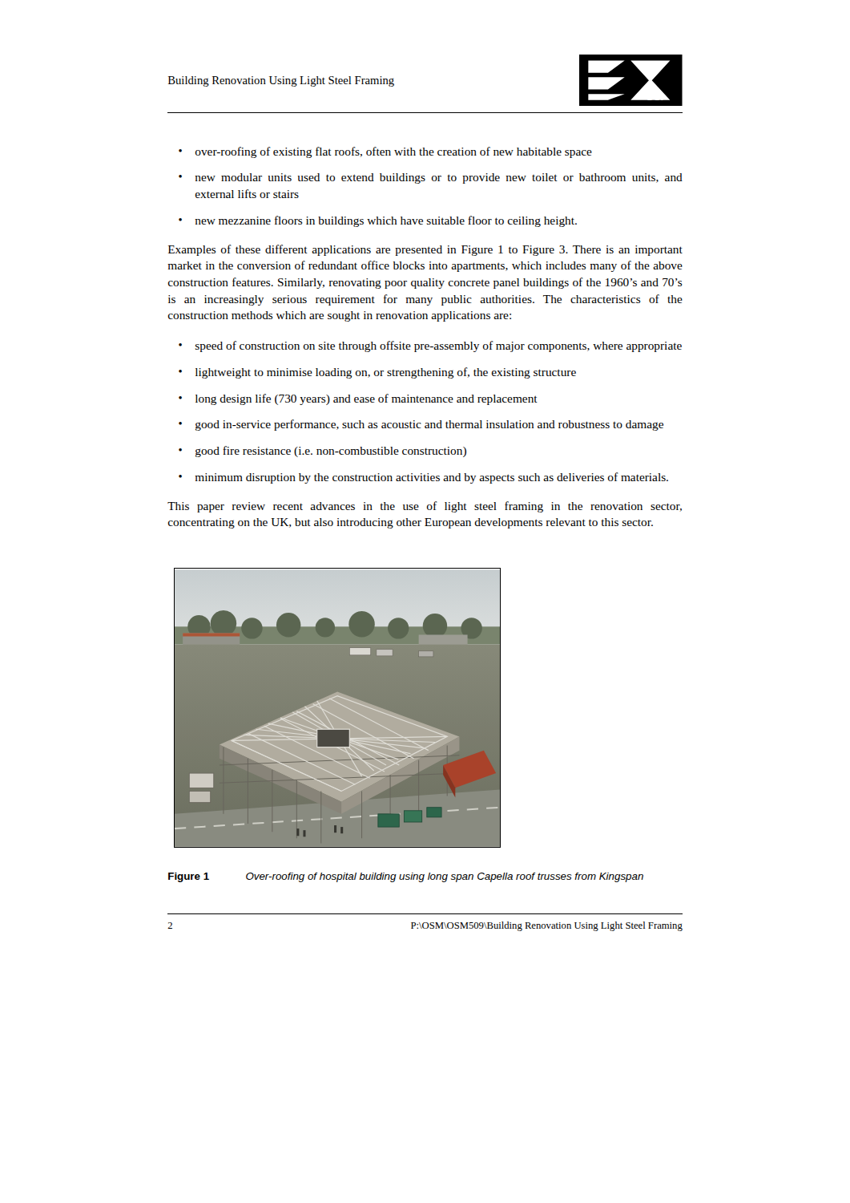Building Renovation Using Light Steel Framing
SCI
over-roofing of existing flat roofs, often with the creation of new habitable space
new modular units used to extend buildings or to provide new toilet or bathroom units, and external lifts or stairs
new mezzanine floors in buildings which have suitable floor to ceiling height.
Examples of these different applications are presented in Figure 1 to Figure 3. There is an important market in the conversion of redundant office blocks into apartments, which includes many of the above construction features. Similarly, renovating poor quality concrete panel buildings of the 1960’s and 70’s is an increasingly serious requirement for many public authorities. The characteristics of the construction methods which are sought in renovation applications are:
speed of construction on site through offsite pre-assembly of major components, where appropriate
lightweight to minimise loading on, or strengthening of, the existing structure
long design life (730 years) and ease of maintenance and replacement
good in-service performance, such as acoustic and thermal insulation and robustness to damage
good fire resistance (i.e. non-combustible construction)
minimum disruption by the construction activities and by aspects such as deliveries of materials.
This paper review recent advances in the use of light steel framing in the renovation sector, concentrating on the UK, but also introducing other European developments relevant to this sector.
Figure 1 Over-roofing of hospital building using long span Capella roof trusses from Kingspan
2
P:\OSM\OSM509\Building Renovation Using Light Steel Framing